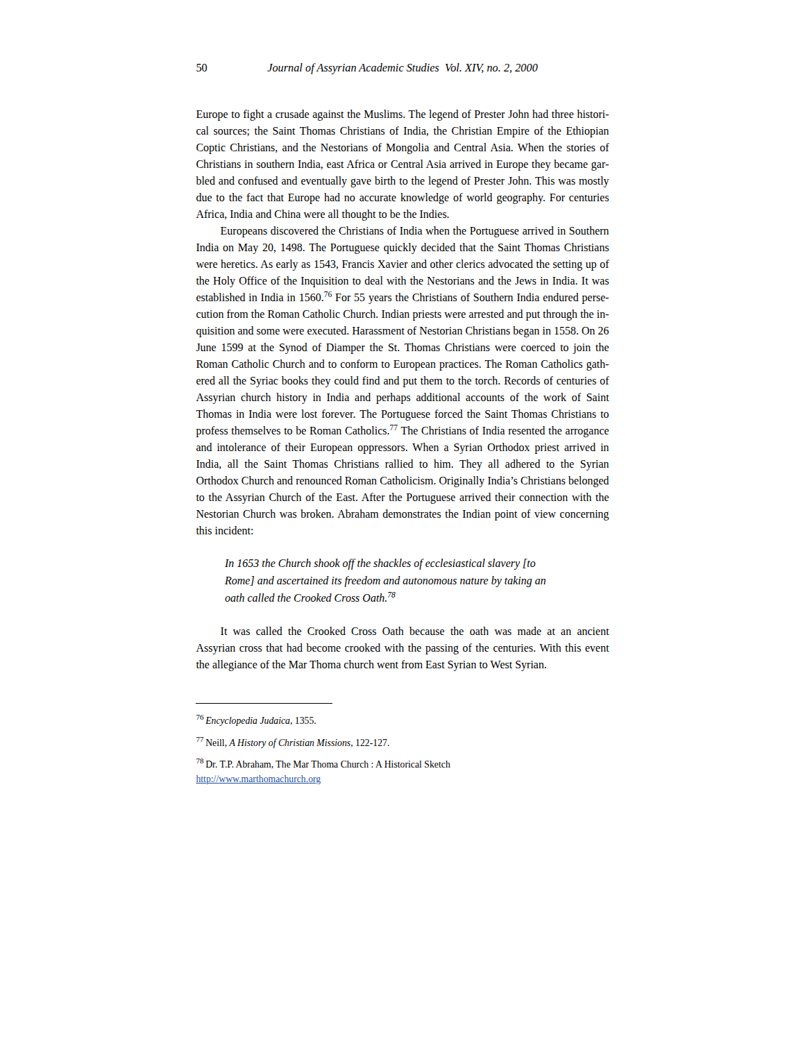50 Journal of Assyrian Academic Studies Vol. XIV, no. 2, 2000
Europe to fight a crusade against the Muslims. The legend of Prester John had three historical sources; the Saint Thomas Christians of India, the Christian Empire of the Ethiopian Coptic Christians, and the Nestorians of Mongolia and Central Asia. When the stories of Christians in southern India, east Africa or Central Asia arrived in Europe they became garbled and confused and eventually gave birth to the legend of Prester John. This was mostly due to the fact that Europe had no accurate knowledge of world geography. For centuries Africa, India and China were all thought to be the Indies.
Europeans discovered the Christians of India when the Portuguese arrived in Southern India on May 20, 1498. The Portuguese quickly decided that the Saint Thomas Christians were heretics. As early as 1543, Francis Xavier and other clerics advocated the setting up of the Holy Office of the Inquisition to deal with the Nestorians and the Jews in India. It was established in India in 1560.76 For 55 years the Christians of Southern India endured persecution from the Roman Catholic Church. Indian priests were arrested and put through the inquisition and some were executed. Harassment of Nestorian Christians began in 1558. On 26 June 1599 at the Synod of Diamper the St. Thomas Christians were coerced to join the Roman Catholic Church and to conform to European practices. The Roman Catholics gathered all the Syriac books they could find and put them to the torch. Records of centuries of Assyrian church history in India and perhaps additional accounts of the work of Saint Thomas in India were lost forever. The Portuguese forced the Saint Thomas Christians to profess themselves to be Roman Catholics.77 The Christians of India resented the arrogance and intolerance of their European oppressors. When a Syrian Orthodox priest arrived in India, all the Saint Thomas Christians rallied to him. They all adhered to the Syrian Orthodox Church and renounced Roman Catholicism. Originally India’s Christians belonged to the Assyrian Church of the East. After the Portuguese arrived their connection with the Nestorian Church was broken. Abraham demonstrates the Indian point of view concerning this incident:
In 1653 the Church shook off the shackles of ecclesiastical slavery [to Rome] and ascertained its freedom and autonomous nature by taking an oath called the Crooked Cross Oath.78
It was called the Crooked Cross Oath because the oath was made at an ancient Assyrian cross that had become crooked with the passing of the centuries. With this event the allegiance of the Mar Thoma church went from East Syrian to West Syrian.
76 Encyclopedia Judaica, 1355.
77 Neill, A History of Christian Missions, 122-127.
78 Dr. T.P. Abraham, The Mar Thoma Church : A Historical Sketch
http://www.marthomachurch.org